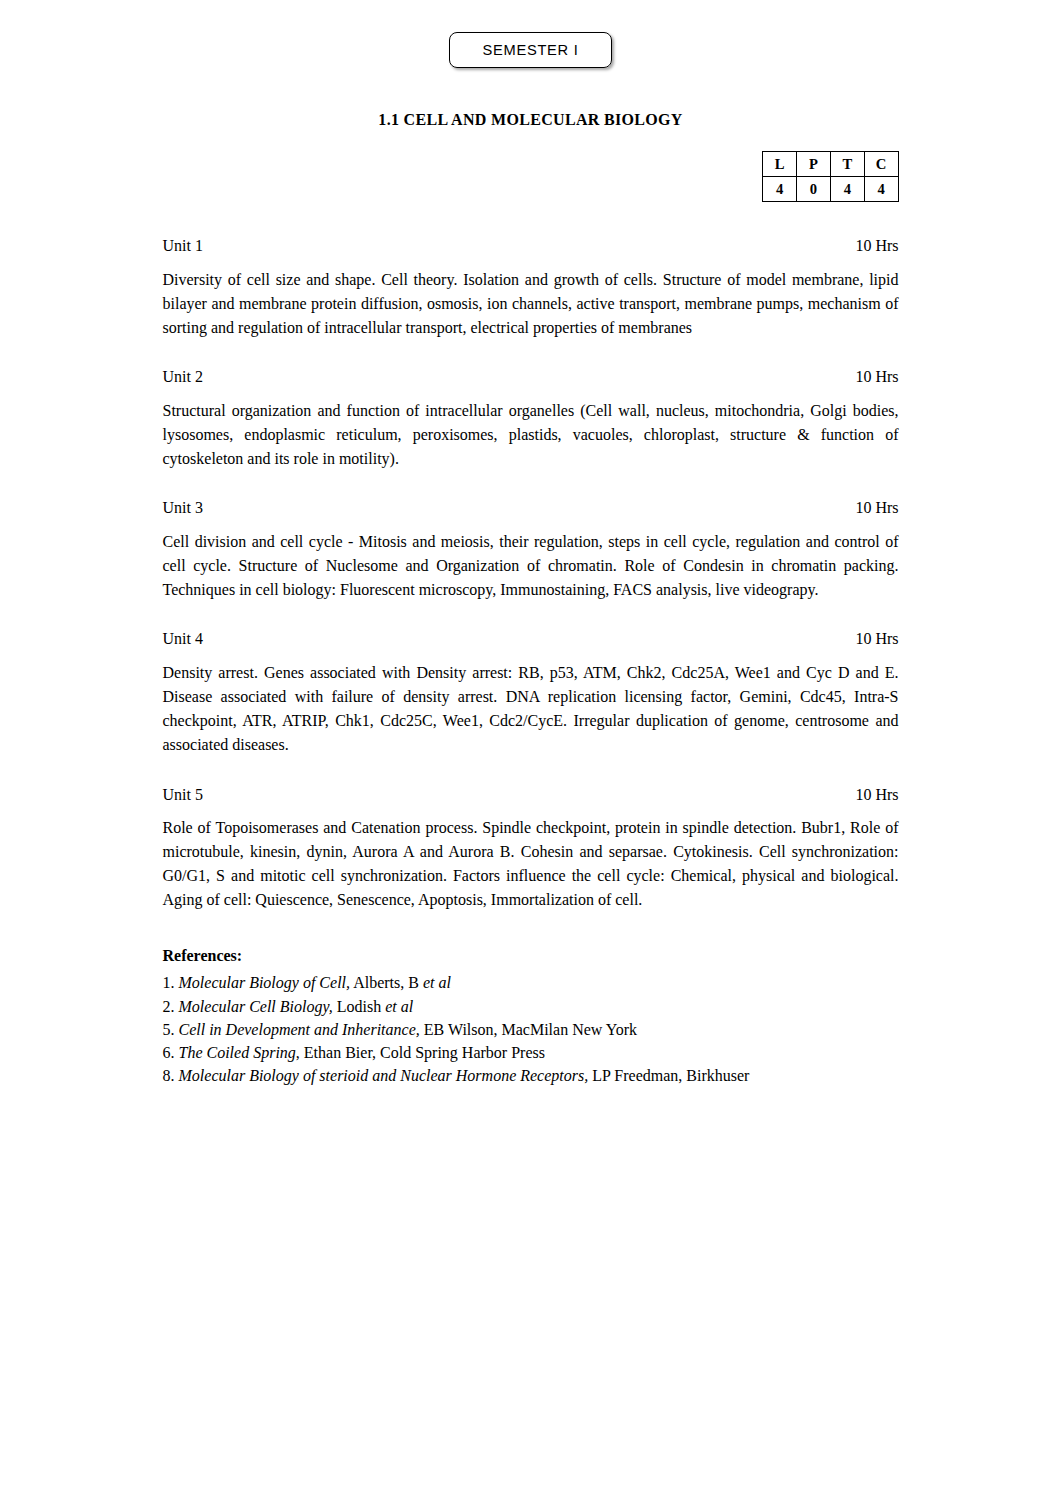SEMESTER I
1.1 CELL AND MOLECULAR BIOLOGY
| L | P | T | C |
| 4 | 0 | 4 | 4 |
Unit 110 Hrs
Diversity of cell size and shape. Cell theory. Isolation and growth of cells. Structure of model membrane, lipid bilayer and membrane protein diffusion, osmosis, ion channels, active transport, membrane pumps, mechanism of sorting and regulation of intracellular transport, electrical properties of membranes
Unit 210 Hrs
Structural organization and function of intracellular organelles (Cell wall, nucleus, mitochondria, Golgi bodies, lysosomes, endoplasmic reticulum, peroxisomes, plastids, vacuoles, chloroplast, structure & function of cytoskeleton and its role in motility).
Unit 310 Hrs
Cell division and cell cycle - Mitosis and meiosis, their regulation, steps in cell cycle, regulation and control of cell cycle. Structure of Nuclesome and Organization of chromatin. Role of Condesin in chromatin packing. Techniques in cell biology: Fluorescent microscopy, Immunostaining, FACS analysis, live videograpy.
Unit 410 Hrs
Density arrest. Genes associated with Density arrest: RB, p53, ATM, Chk2, Cdc25A, Wee1 and Cyc D and E. Disease associated with failure of density arrest. DNA replication licensing factor, Gemini, Cdc45, Intra-S checkpoint, ATR, ATRIP, Chk1, Cdc25C, Wee1, Cdc2/CycE. Irregular duplication of genome, centrosome and associated diseases.
Unit 510 Hrs
Role of Topoisomerases and Catenation process. Spindle checkpoint, protein in spindle detection. Bubr1, Role of microtubule, kinesin, dynin, Aurora A and Aurora B. Cohesin and separsae. Cytokinesis. Cell synchronization: G0/G1, S and mitotic cell synchronization. Factors influence the cell cycle: Chemical, physical and biological. Aging of cell: Quiescence, Senescence, Apoptosis, Immortalization of cell.
References:
1. Molecular Biology of Cell, Alberts, B et al
2. Molecular Cell Biology, Lodish et al
5. Cell in Development and Inheritance, EB Wilson, MacMilan New York
6. The Coiled Spring, Ethan Bier, Cold Spring Harbor Press
8. Molecular Biology of sterioid and Nuclear Hormone Receptors, LP Freedman, Birkhuser